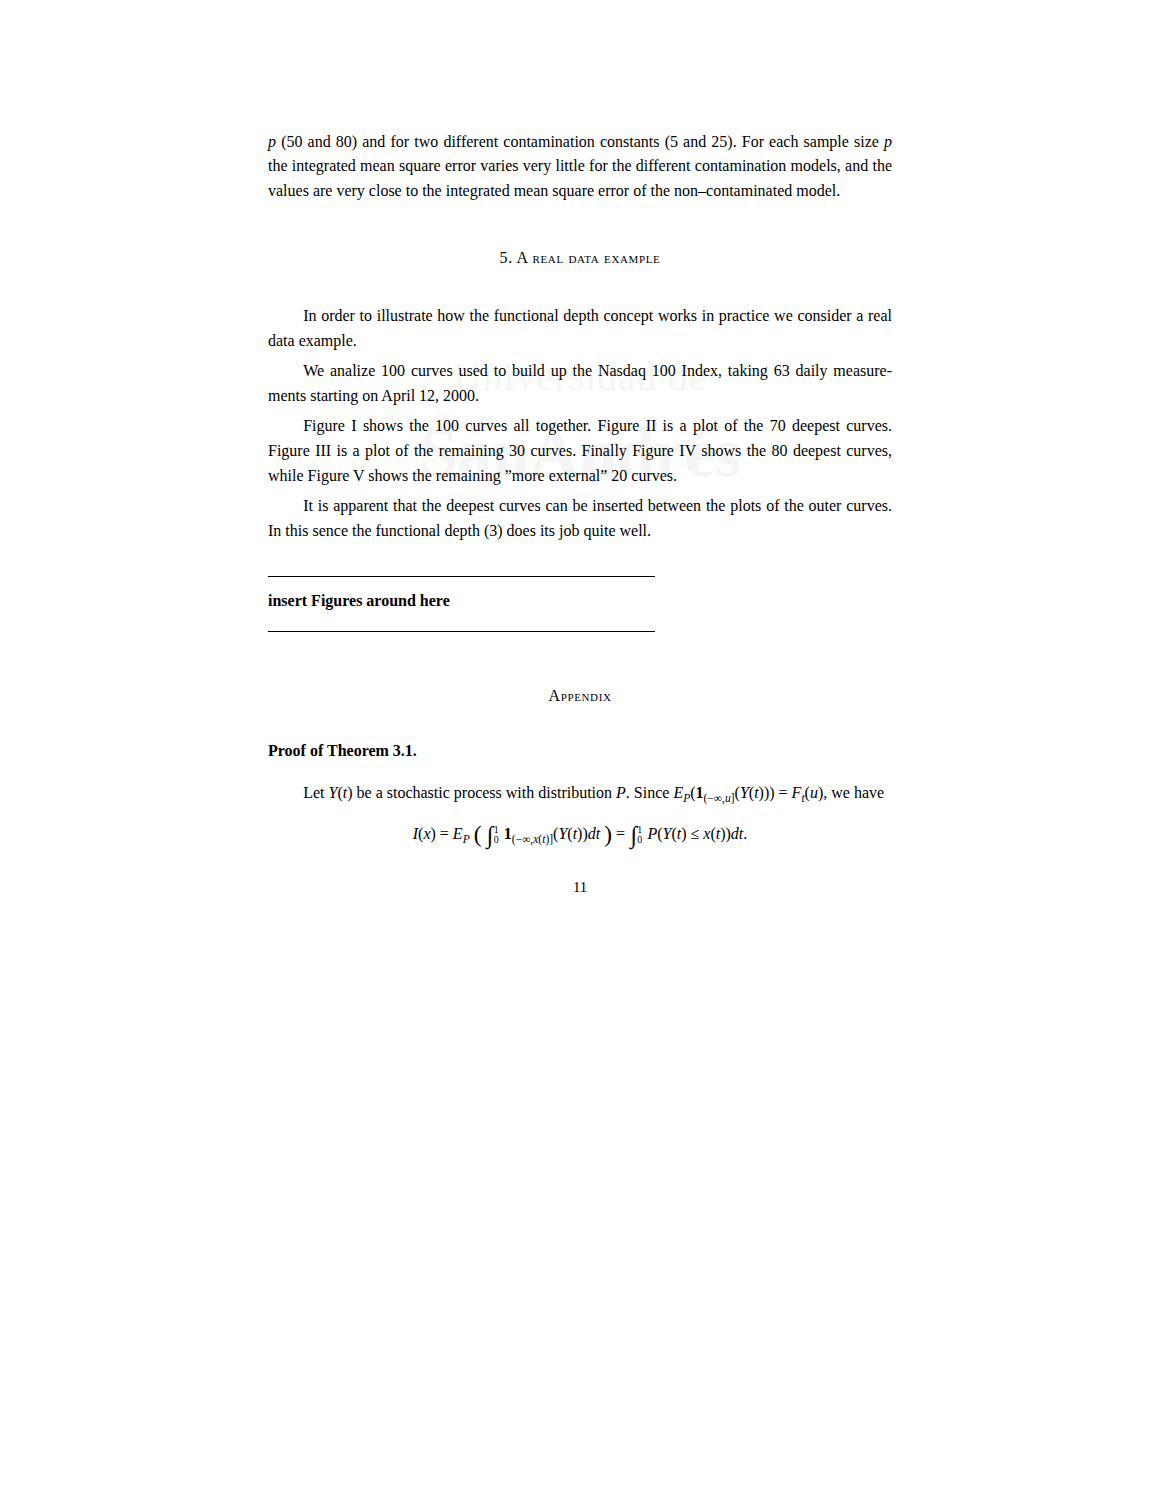Universidad de
SanAndrés
p (50 and 80) and for two different contamination constants (5 and 25). For each sample size p the integrated mean square error varies very little for the different contamination models, and the values are very close to the integrated mean square error of the non–contaminated model.
5. A real data example
In order to illustrate how the functional depth concept works in practice we consider a real data example.
We analize 100 curves used to build up the Nasdaq 100 Index, taking 63 daily measurements starting on April 12, 2000.
Figure I shows the 100 curves all together. Figure II is a plot of the 70 deepest curves. Figure III is a plot of the remaining 30 curves. Finally Figure IV shows the 80 deepest curves, while Figure V shows the remaining ”more external” 20 curves.
It is apparent that the deepest curves can be inserted between the plots of the outer curves. In this sence the functional depth (3) does its job quite well.
insert Figures around here
Appendix
Proof of Theorem 3.1.
Let Y(t) be a stochastic process with distribution P. Since EP(1(−∞,u](Y(t))) = Ft(u), we have
I(x) = EP ( ∫10 1(−∞,x(t)](Y(t))dt ) = ∫10 P(Y(t) ≤ x(t))dt.
11